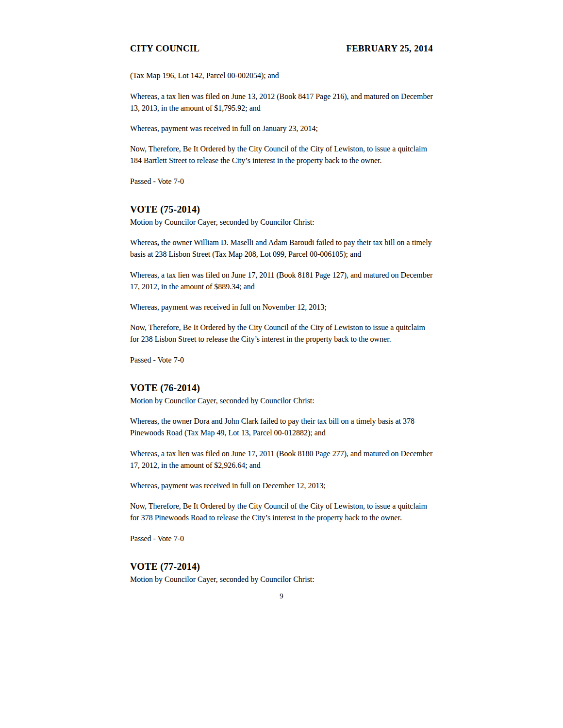CITY COUNCIL FEBRUARY 25, 2014
(Tax Map 196, Lot 142, Parcel 00-002054); and
Whereas, a tax lien was filed on June 13, 2012 (Book 8417 Page 216), and matured on December 13, 2013, in the amount of $1,795.92; and
Whereas, payment was received in full on January 23, 2014;
Now, Therefore, Be It Ordered by the City Council of the City of Lewiston, to issue a quitclaim 184 Bartlett Street to release the City’s interest in the property back to the owner.
Passed - Vote 7-0
VOTE (75-2014)
Motion by Councilor Cayer, seconded by Councilor Christ:
Whereas, the owner William D. Maselli and Adam Baroudi failed to pay their tax bill on a timely basis at 238 Lisbon Street (Tax Map 208, Lot 099, Parcel 00-006105); and
Whereas, a tax lien was filed on June 17, 2011 (Book 8181 Page 127), and matured on December 17, 2012, in the amount of $889.34; and
Whereas, payment was received in full on November 12, 2013;
Now, Therefore, Be It Ordered by the City Council of the City of Lewiston to issue a quitclaim for 238 Lisbon Street to release the City’s interest in the property back to the owner.
Passed - Vote 7-0
VOTE (76-2014)
Motion by Councilor Cayer, seconded by Councilor Christ:
Whereas, the owner Dora and John Clark failed to pay their tax bill on a timely basis at 378 Pinewoods Road (Tax Map 49, Lot 13, Parcel 00-012882); and
Whereas, a tax lien was filed on June 17, 2011 (Book 8180 Page 277), and matured on December 17, 2012, in the amount of $2,926.64; and
Whereas, payment was received in full on December 12, 2013;
Now, Therefore, Be It Ordered by the City Council of the City of Lewiston, to issue a quitclaim for 378 Pinewoods Road to release the City’s interest in the property back to the owner.
Passed - Vote 7-0
VOTE (77-2014)
Motion by Councilor Cayer, seconded by Councilor Christ:
9